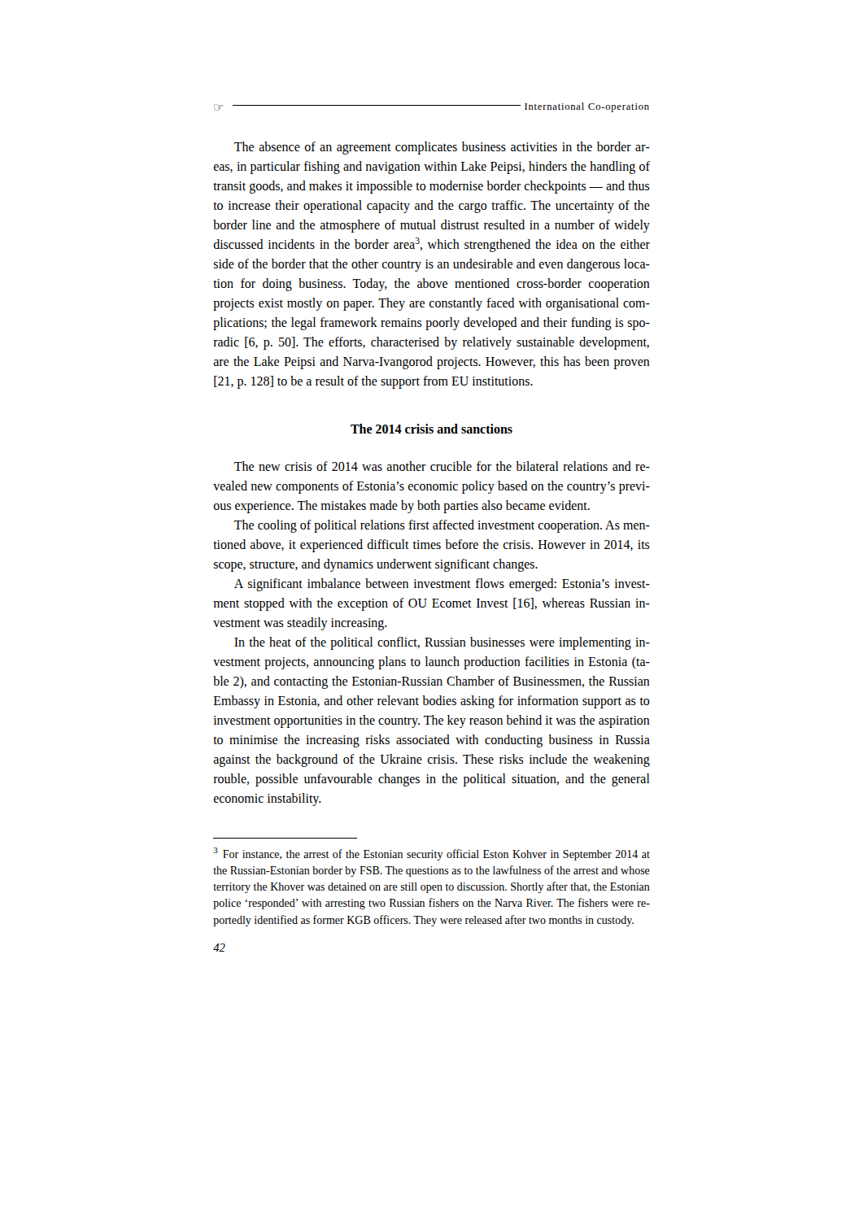☞ International Co-operation
The absence of an agreement complicates business activities in the border areas, in particular fishing and navigation within Lake Peipsi, hinders the handling of transit goods, and makes it impossible to modernise border checkpoints — and thus to increase their operational capacity and the cargo traffic. The uncertainty of the border line and the atmosphere of mutual distrust resulted in a number of widely discussed incidents in the border area3, which strengthened the idea on the either side of the border that the other country is an undesirable and even dangerous location for doing business. Today, the above mentioned cross-border cooperation projects exist mostly on paper. They are constantly faced with organisational complications; the legal framework remains poorly developed and their funding is sporadic [6, p. 50]. The efforts, characterised by relatively sustainable development, are the Lake Peipsi and Narva-Ivangorod projects. However, this has been proven [21, p. 128] to be a result of the support from EU institutions.
The 2014 crisis and sanctions
The new crisis of 2014 was another crucible for the bilateral relations and revealed new components of Estonia’s economic policy based on the country’s previous experience. The mistakes made by both parties also became evident.
The cooling of political relations first affected investment cooperation. As mentioned above, it experienced difficult times before the crisis. However in 2014, its scope, structure, and dynamics underwent significant changes.
A significant imbalance between investment flows emerged: Estonia’s investment stopped with the exception of OU Ecomet Invest [16], whereas Russian investment was steadily increasing.
In the heat of the political conflict, Russian businesses were implementing investment projects, announcing plans to launch production facilities in Estonia (table 2), and contacting the Estonian-Russian Chamber of Businessmen, the Russian Embassy in Estonia, and other relevant bodies asking for information support as to investment opportunities in the country. The key reason behind it was the aspiration to minimise the increasing risks associated with conducting business in Russia against the background of the Ukraine crisis. These risks include the weakening rouble, possible unfavourable changes in the political situation, and the general economic instability.
3 For instance, the arrest of the Estonian security official Eston Kohver in September 2014 at the Russian-Estonian border by FSB. The questions as to the lawfulness of the arrest and whose territory the Khover was detained on are still open to discussion. Shortly after that, the Estonian police ‘responded’ with arresting two Russian fishers on the Narva River. The fishers were reportedly identified as former KGB officers. They were released after two months in custody.
42